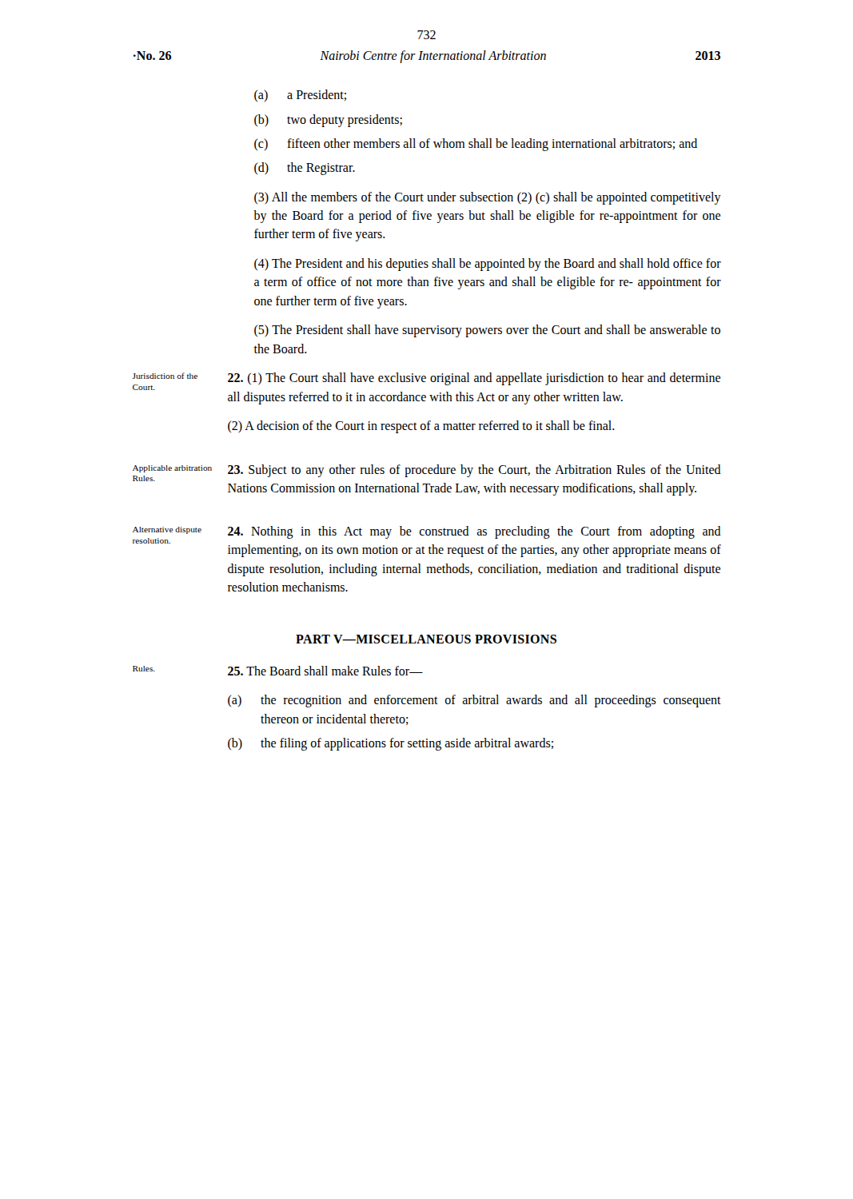732
·No. 26 Nairobi Centre for International Arbitration 2013
(a) a President;
(b) two deputy presidents;
(c) fifteen other members all of whom shall be leading international arbitrators; and
(d) the Registrar.
(3) All the members of the Court under subsection (2) (c) shall be appointed competitively by the Board for a period of five years but shall be eligible for re-appointment for one further term of five years.
(4) The President and his deputies shall be appointed by the Board and shall hold office for a term of office of not more than five years and shall be eligible for re- appointment for one further term of five years.
(5) The President shall have supervisory powers over the Court and shall be answerable to the Board.
Jurisdiction of the Court.
22. (1) The Court shall have exclusive original and appellate jurisdiction to hear and determine all disputes referred to it in accordance with this Act or any other written law.
(2) A decision of the Court in respect of a matter referred to it shall be final.
Applicable arbitration Rules.
23. Subject to any other rules of procedure by the Court, the Arbitration Rules of the United Nations Commission on International Trade Law, with necessary modifications, shall apply.
Alternative dispute resolution.
24. Nothing in this Act may be construed as precluding the Court from adopting and implementing, on its own motion or at the request of the parties, any other appropriate means of dispute resolution, including internal methods, conciliation, mediation and traditional dispute resolution mechanisms.
PART V—MISCELLANEOUS PROVISIONS
Rules.
25. The Board shall make Rules for—
(a) the recognition and enforcement of arbitral awards and all proceedings consequent thereon or incidental thereto;
(b) the filing of applications for setting aside arbitral awards;